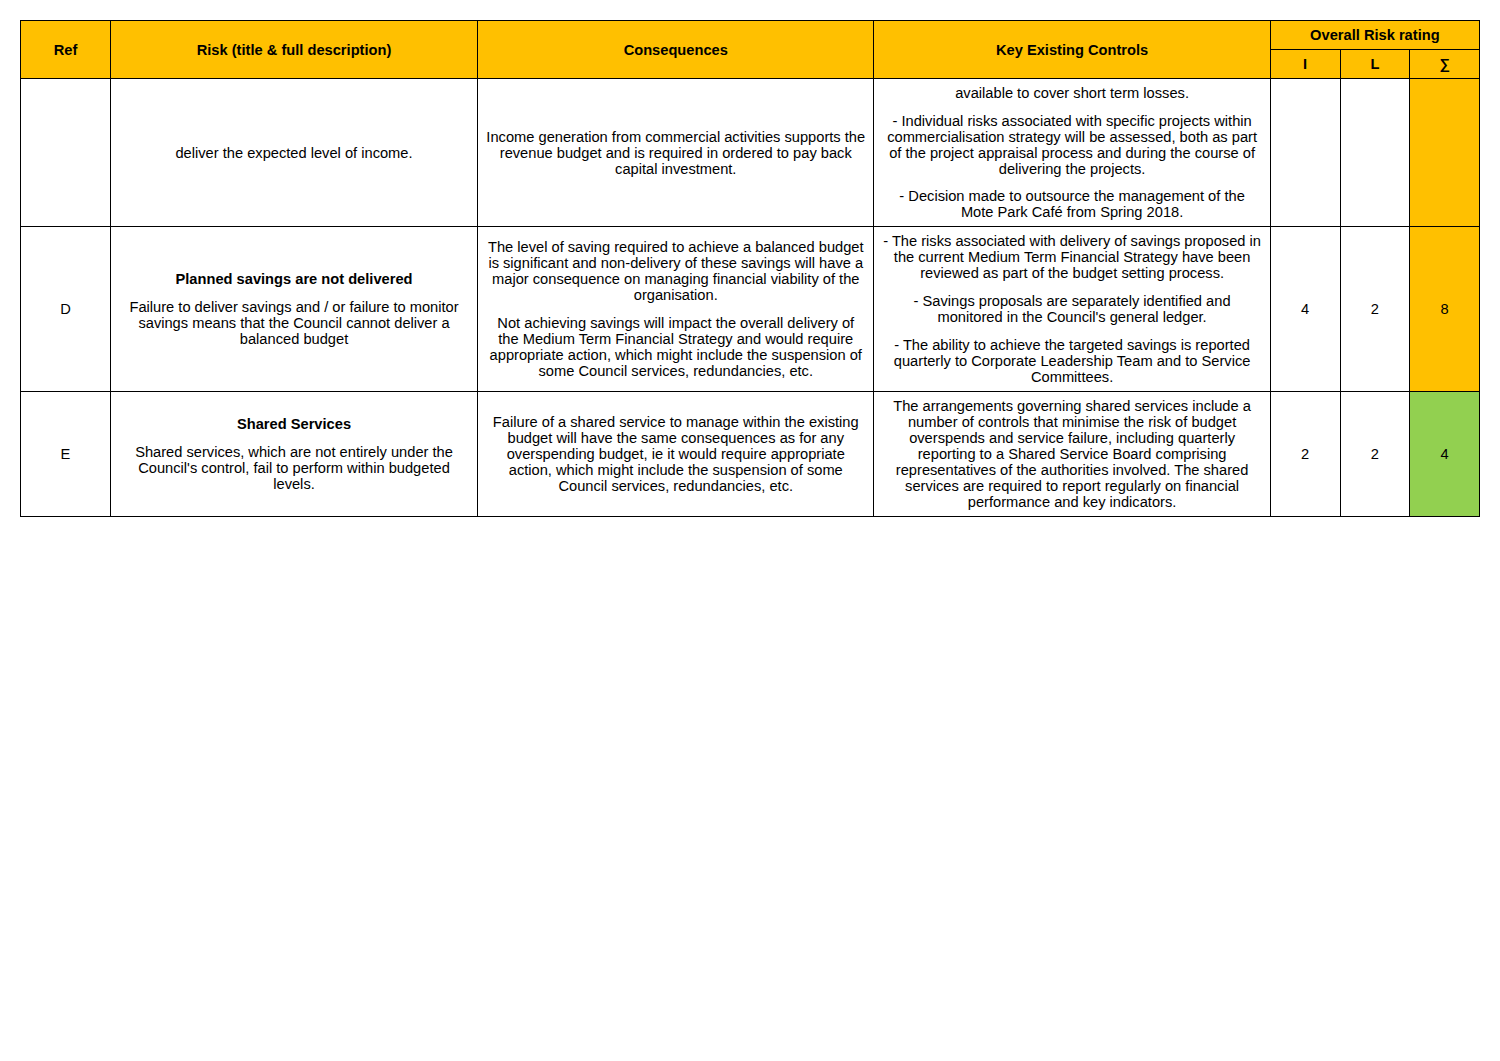| Ref | Risk (title & full description) | Consequences | Key Existing Controls | Overall Risk rating |
| --- | --- | --- | --- | --- |
| I | L | ∑ |
| | deliver the expected level of income. | Income generation from commercial activities supports the revenue budget and is required in ordered to pay back capital investment. | available to cover short term losses. - Individual risks associated with specific projects within commercialisation strategy will be assessed, both as part of the project appraisal process and during the course of delivering the projects. - Decision made to outsource the management of the Mote Park Café from Spring 2018. | | | |
| D | Planned savings are not delivered Failure to deliver savings and / or failure to monitor savings means that the Council cannot deliver a balanced budget | The level of saving required to achieve a balanced budget is significant and non-delivery of these savings will have a major consequence on managing financial viability of the organisation. Not achieving savings will impact the overall delivery of the Medium Term Financial Strategy and would require appropriate action, which might include the suspension of some Council services, redundancies, etc. | - The risks associated with delivery of savings proposed in the current Medium Term Financial Strategy have been reviewed as part of the budget setting process. - Savings proposals are separately identified and monitored in the Council's general ledger. - The ability to achieve the targeted savings is reported quarterly to Corporate Leadership Team and to Service Committees. | 4 | 2 | 8 |
| E | Shared Services Shared services, which are not entirely under the Council's control, fail to perform within budgeted levels. | Failure of a shared service to manage within the existing budget will have the same consequences as for any overspending budget, ie it would require appropriate action, which might include the suspension of some Council services, redundancies, etc. | The arrangements governing shared services include a number of controls that minimise the risk of budget overspends and service failure, including quarterly reporting to a Shared Service Board comprising representatives of the authorities involved. The shared services are required to report regularly on financial performance and key indicators. | 2 | 2 | 4 |